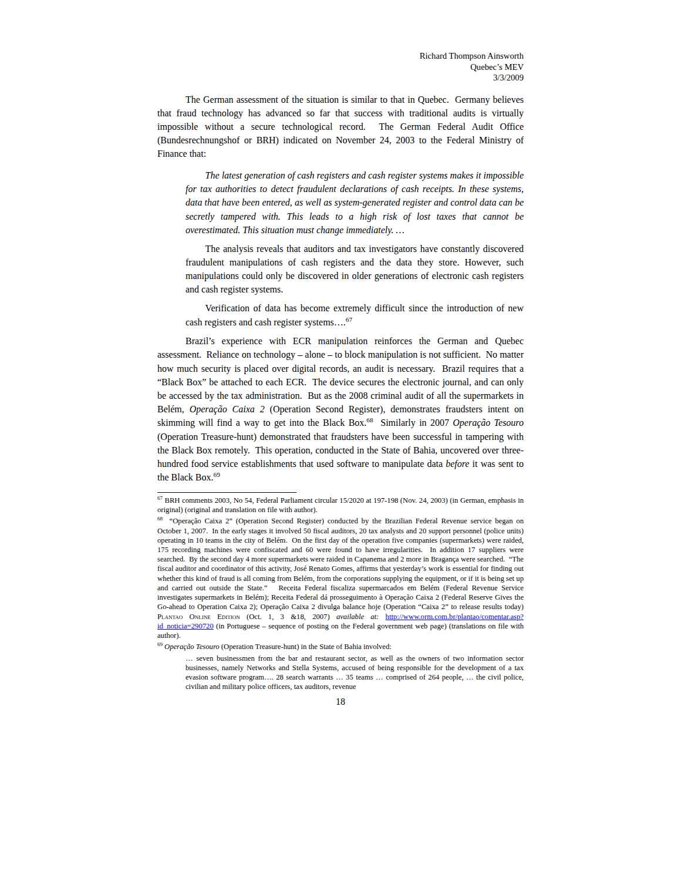Richard Thompson Ainsworth
Quebec’s MEV
3/3/2009
The German assessment of the situation is similar to that in Quebec. Germany believes that fraud technology has advanced so far that success with traditional audits is virtually impossible without a secure technological record. The German Federal Audit Office (Bundesrechnungshof or BRH) indicated on November 24, 2003 to the Federal Ministry of Finance that:
The latest generation of cash registers and cash register systems makes it impossible for tax authorities to detect fraudulent declarations of cash receipts. In these systems, data that have been entered, as well as system-generated register and control data can be secretly tampered with. This leads to a high risk of lost taxes that cannot be overestimated. This situation must change immediately. …
The analysis reveals that auditors and tax investigators have constantly discovered fraudulent manipulations of cash registers and the data they store. However, such manipulations could only be discovered in older generations of electronic cash registers and cash register systems.
Verification of data has become extremely difficult since the introduction of new cash registers and cash register systems….67
Brazil’s experience with ECR manipulation reinforces the German and Quebec assessment. Reliance on technology – alone – to block manipulation is not sufficient. No matter how much security is placed over digital records, an audit is necessary. Brazil requires that a “Black Box” be attached to each ECR. The device secures the electronic journal, and can only be accessed by the tax administration. But as the 2008 criminal audit of all the supermarkets in Belém, Operação Caixa 2 (Operation Second Register), demonstrates fraudsters intent on skimming will find a way to get into the Black Box.68 Similarly in 2007 Operação Tesouro (Operation Treasure-hunt) demonstrated that fraudsters have been successful in tampering with the Black Box remotely. This operation, conducted in the State of Bahia, uncovered over three-hundred food service establishments that used software to manipulate data before it was sent to the Black Box.69
67 BRH comments 2003, No 54, Federal Parliament circular 15/2020 at 197-198 (Nov. 24, 2003) (in German, emphasis in original) (original and translation on file with author).
68 “Operação Caixa 2” (Operation Second Register) conducted by the Brazilian Federal Revenue service began on October 1, 2007. In the early stages it involved 50 fiscal auditors, 20 tax analysts and 20 support personnel (police units) operating in 10 teams in the city of Belém. On the first day of the operation five companies (supermarkets) were raided, 175 recording machines were confiscated and 60 were found to have irregularities. In addition 17 suppliers were searched. By the second day 4 more supermarkets were raided in Capanema and 2 more in Bragança were searched. “The fiscal auditor and coordinator of this activity, José Renato Gomes, affirms that yesterday’s work is essential for finding out whether this kind of fraud is all coming from Belém, from the corporations supplying the equipment, or if it is being set up and carried out outside the State.” Receita Federal fiscaliza supermarcados em Belém (Federal Revenue Service investigates supermarkets in Belém); Receita Federal dá prosseguimento à Operação Caixa 2 (Federal Reserve Gives the Go-ahead to Operation Caixa 2); Operação Caixa 2 divulga balance hoje (Operation “Caixa 2” to release results today) Plantao Online Edition (Oct. 1, 3 &18, 2007) available at: http://www.orm.com.br/plantao/comentar.asp?id_noticia=290720 (in Portuguese – sequence of posting on the Federal government web page) (translations on file with author).
69 Operação Tesouro (Operation Treasure-hunt) in the State of Bahia involved:
… seven businessmen from the bar and restaurant sector, as well as the owners of two information sector businesses, namely Networks and Stella Systems, accused of being responsible for the development of a tax evasion software program…. 28 search warrants … 35 teams … comprised of 264 people, … the civil police, civilian and military police officers, tax auditors, revenue
18